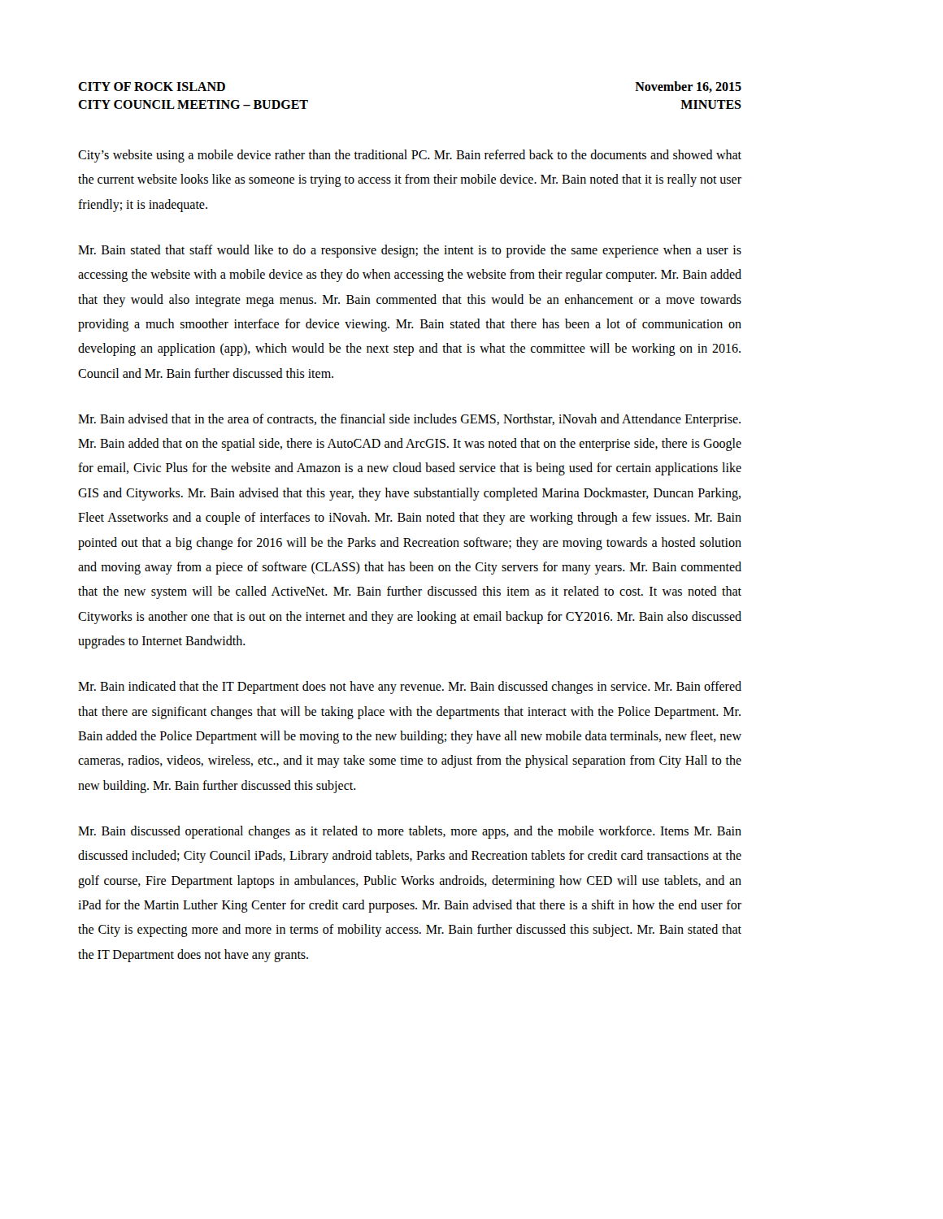CITY OF ROCK ISLAND
CITY COUNCIL MEETING – BUDGET
November 16, 2015
MINUTES
City’s website using a mobile device rather than the traditional PC. Mr. Bain referred back to the documents and showed what the current website looks like as someone is trying to access it from their mobile device. Mr. Bain noted that it is really not user friendly; it is inadequate.
Mr. Bain stated that staff would like to do a responsive design; the intent is to provide the same experience when a user is accessing the website with a mobile device as they do when accessing the website from their regular computer. Mr. Bain added that they would also integrate mega menus. Mr. Bain commented that this would be an enhancement or a move towards providing a much smoother interface for device viewing. Mr. Bain stated that there has been a lot of communication on developing an application (app), which would be the next step and that is what the committee will be working on in 2016. Council and Mr. Bain further discussed this item.
Mr. Bain advised that in the area of contracts, the financial side includes GEMS, Northstar, iNovah and Attendance Enterprise. Mr. Bain added that on the spatial side, there is AutoCAD and ArcGIS. It was noted that on the enterprise side, there is Google for email, Civic Plus for the website and Amazon is a new cloud based service that is being used for certain applications like GIS and Cityworks. Mr. Bain advised that this year, they have substantially completed Marina Dockmaster, Duncan Parking, Fleet Assetworks and a couple of interfaces to iNovah. Mr. Bain noted that they are working through a few issues. Mr. Bain pointed out that a big change for 2016 will be the Parks and Recreation software; they are moving towards a hosted solution and moving away from a piece of software (CLASS) that has been on the City servers for many years. Mr. Bain commented that the new system will be called ActiveNet. Mr. Bain further discussed this item as it related to cost. It was noted that Cityworks is another one that is out on the internet and they are looking at email backup for CY2016. Mr. Bain also discussed upgrades to Internet Bandwidth.
Mr. Bain indicated that the IT Department does not have any revenue. Mr. Bain discussed changes in service. Mr. Bain offered that there are significant changes that will be taking place with the departments that interact with the Police Department. Mr. Bain added the Police Department will be moving to the new building; they have all new mobile data terminals, new fleet, new cameras, radios, videos, wireless, etc., and it may take some time to adjust from the physical separation from City Hall to the new building. Mr. Bain further discussed this subject.
Mr. Bain discussed operational changes as it related to more tablets, more apps, and the mobile workforce. Items Mr. Bain discussed included; City Council iPads, Library android tablets, Parks and Recreation tablets for credit card transactions at the golf course, Fire Department laptops in ambulances, Public Works androids, determining how CED will use tablets, and an iPad for the Martin Luther King Center for credit card purposes. Mr. Bain advised that there is a shift in how the end user for the City is expecting more and more in terms of mobility access. Mr. Bain further discussed this subject. Mr. Bain stated that the IT Department does not have any grants.